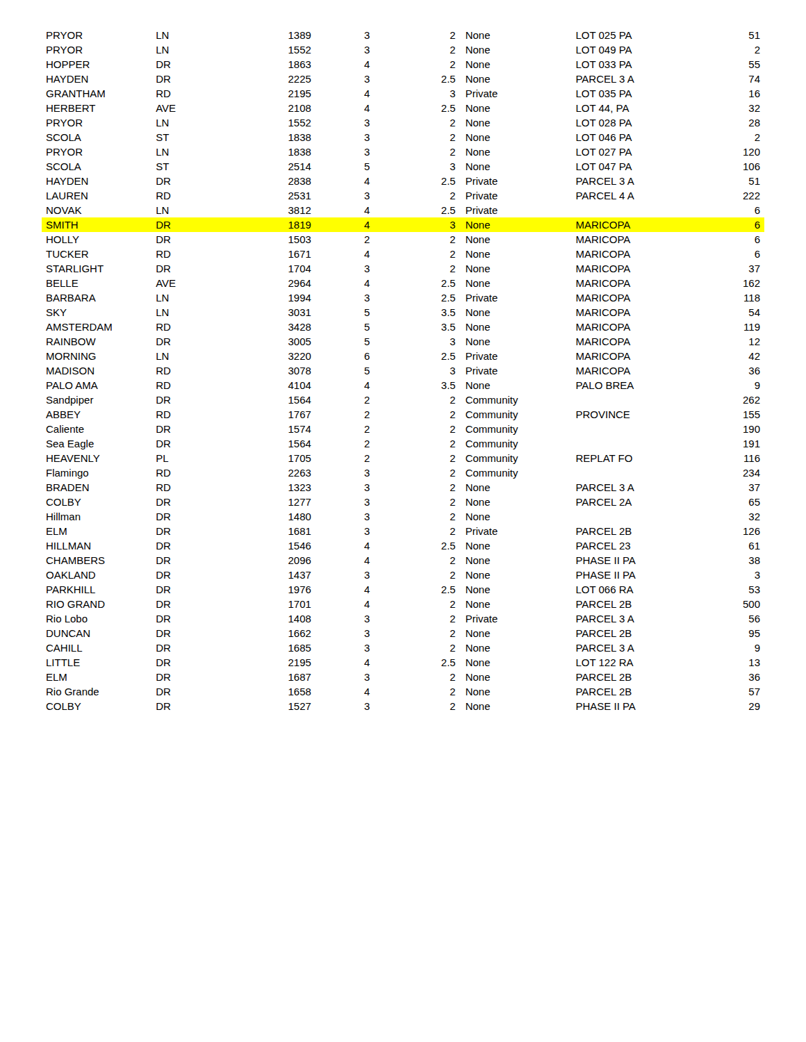| PRYOR | LN | 1389 | 3 | 2 | None | LOT 025 PA | 51 |
| PRYOR | LN | 1552 | 3 | 2 | None | LOT 049 PA | 2 |
| HOPPER | DR | 1863 | 4 | 2 | None | LOT 033 PA | 55 |
| HAYDEN | DR | 2225 | 3 | 2.5 | None | PARCEL 3 A | 74 |
| GRANTHAM | RD | 2195 | 4 | 3 | Private | LOT 035 PA | 16 |
| HERBERT | AVE | 2108 | 4 | 2.5 | None | LOT 44, PA | 32 |
| PRYOR | LN | 1552 | 3 | 2 | None | LOT 028 PA | 28 |
| SCOLA | ST | 1838 | 3 | 2 | None | LOT 046 PA | 2 |
| PRYOR | LN | 1838 | 3 | 2 | None | LOT 027 PA | 120 |
| SCOLA | ST | 2514 | 5 | 3 | None | LOT 047 PA | 106 |
| HAYDEN | DR | 2838 | 4 | 2.5 | Private | PARCEL 3 A | 51 |
| LAUREN | RD | 2531 | 3 | 2 | Private | PARCEL 4 A | 222 |
| NOVAK | LN | 3812 | 4 | 2.5 | Private | | 6 |
| SMITH | DR | 1819 | 4 | 3 | None | MARICOPA | 6 |
| HOLLY | DR | 1503 | 2 | 2 | None | MARICOPA | 6 |
| TUCKER | RD | 1671 | 4 | 2 | None | MARICOPA | 6 |
| STARLIGHT | DR | 1704 | 3 | 2 | None | MARICOPA | 37 |
| BELLE | AVE | 2964 | 4 | 2.5 | None | MARICOPA | 162 |
| BARBARA | LN | 1994 | 3 | 2.5 | Private | MARICOPA | 118 |
| SKY | LN | 3031 | 5 | 3.5 | None | MARICOPA | 54 |
| AMSTERDAM | RD | 3428 | 5 | 3.5 | None | MARICOPA | 119 |
| RAINBOW | DR | 3005 | 5 | 3 | None | MARICOPA | 12 |
| MORNING | LN | 3220 | 6 | 2.5 | Private | MARICOPA | 42 |
| MADISON | RD | 3078 | 5 | 3 | Private | MARICOPA | 36 |
| PALO AMA | RD | 4104 | 4 | 3.5 | None | PALO BREA | 9 |
| Sandpiper | DR | 1564 | 2 | 2 | Community | | 262 |
| ABBEY | RD | 1767 | 2 | 2 | Community | PROVINCE | 155 |
| Caliente | DR | 1574 | 2 | 2 | Community | | 190 |
| Sea Eagle | DR | 1564 | 2 | 2 | Community | | 191 |
| HEAVENLY | PL | 1705 | 2 | 2 | Community | REPLAT FO | 116 |
| Flamingo | RD | 2263 | 3 | 2 | Community | | 234 |
| BRADEN | RD | 1323 | 3 | 2 | None | PARCEL 3 A | 37 |
| COLBY | DR | 1277 | 3 | 2 | None | PARCEL 2A | 65 |
| Hillman | DR | 1480 | 3 | 2 | None | | 32 |
| ELM | DR | 1681 | 3 | 2 | Private | PARCEL 2B | 126 |
| HILLMAN | DR | 1546 | 4 | 2.5 | None | PARCEL 23 | 61 |
| CHAMBERS | DR | 2096 | 4 | 2 | None | PHASE II PA | 38 |
| OAKLAND | DR | 1437 | 3 | 2 | None | PHASE II PA | 3 |
| PARKHILL | DR | 1976 | 4 | 2.5 | None | LOT 066 RA | 53 |
| RIO GRAND | DR | 1701 | 4 | 2 | None | PARCEL 2B | 500 |
| Rio Lobo | DR | 1408 | 3 | 2 | Private | PARCEL 3 A | 56 |
| DUNCAN | DR | 1662 | 3 | 2 | None | PARCEL 2B | 95 |
| CAHILL | DR | 1685 | 3 | 2 | None | PARCEL 3 A | 9 |
| LITTLE | DR | 2195 | 4 | 2.5 | None | LOT 122 RA | 13 |
| ELM | DR | 1687 | 3 | 2 | None | PARCEL 2B | 36 |
| Rio Grande | DR | 1658 | 4 | 2 | None | PARCEL 2B | 57 |
| COLBY | DR | 1527 | 3 | 2 | None | PHASE II PA | 29 |